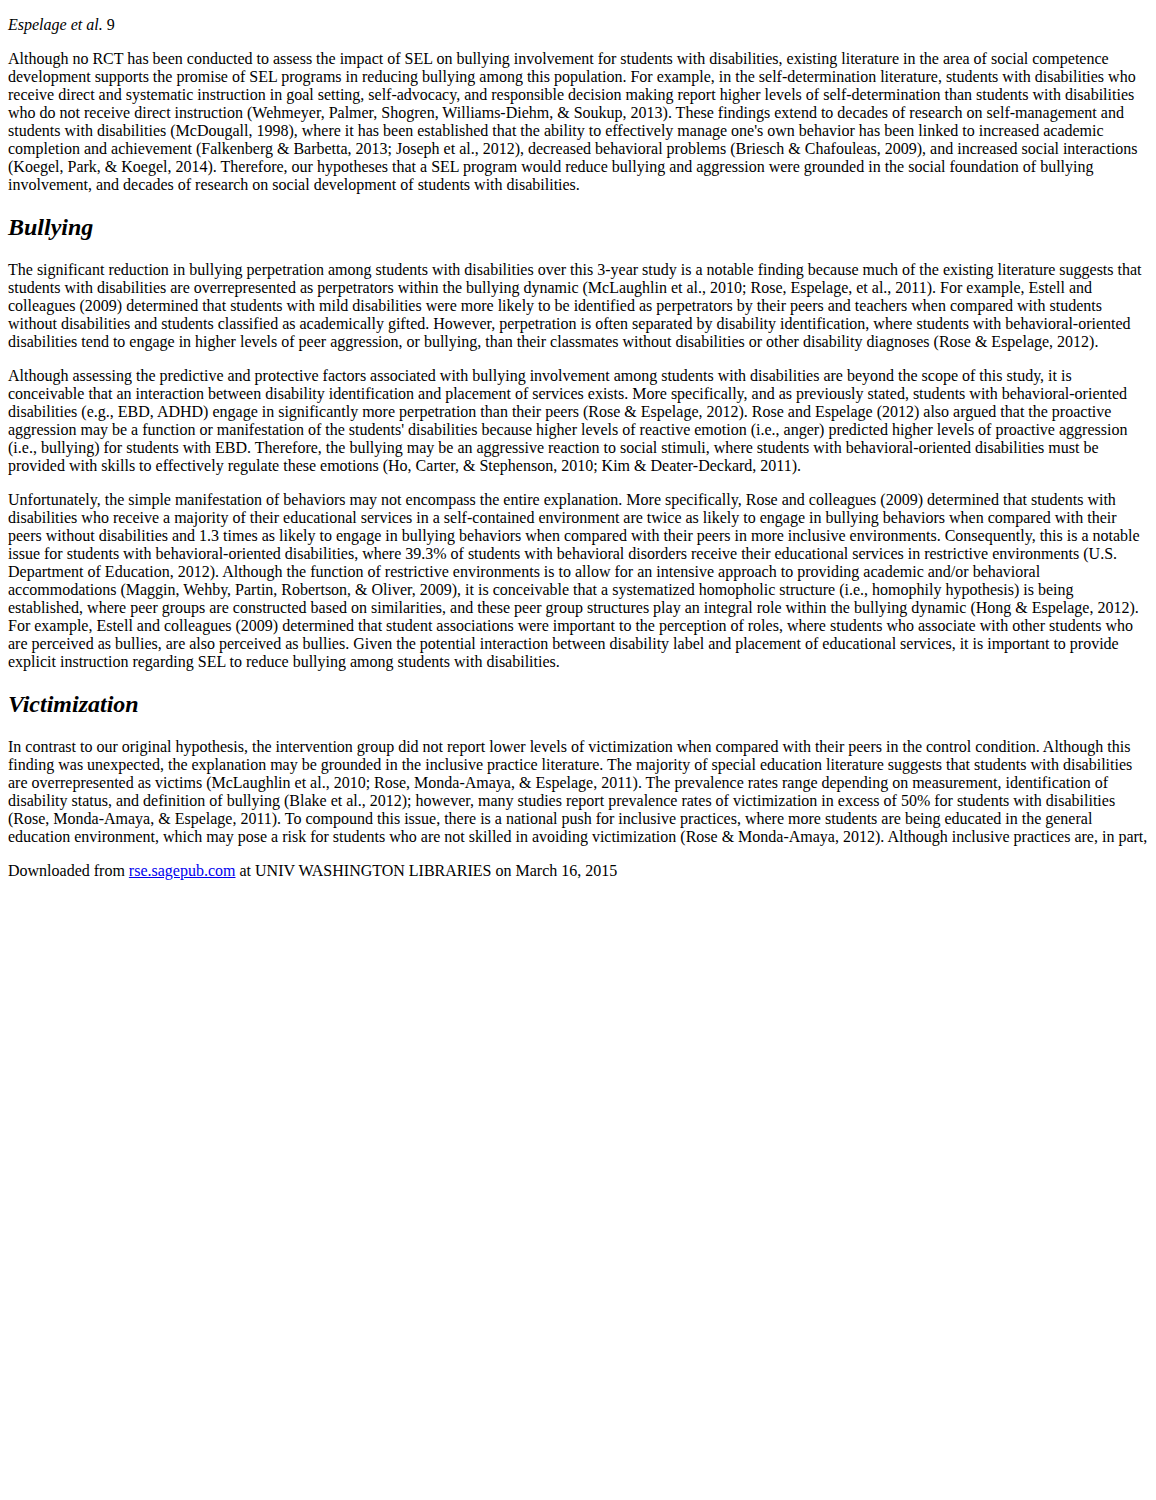Espelage et al. 9
Although no RCT has been conducted to assess the impact of SEL on bullying involvement for students with disabilities, existing literature in the area of social competence development supports the promise of SEL programs in reducing bullying among this population. For example, in the self-determination literature, students with disabilities who receive direct and systematic instruction in goal setting, self-advocacy, and responsible decision making report higher levels of self-determination than students with disabilities who do not receive direct instruction (Wehmeyer, Palmer, Shogren, Williams-Diehm, & Soukup, 2013). These findings extend to decades of research on self-management and students with disabilities (McDougall, 1998), where it has been established that the ability to effectively manage one's own behavior has been linked to increased academic completion and achievement (Falkenberg & Barbetta, 2013; Joseph et al., 2012), decreased behavioral problems (Briesch & Chafouleas, 2009), and increased social interactions (Koegel, Park, & Koegel, 2014). Therefore, our hypotheses that a SEL program would reduce bullying and aggression were grounded in the social foundation of bullying involvement, and decades of research on social development of students with disabilities.
Bullying
The significant reduction in bullying perpetration among students with disabilities over this 3-year study is a notable finding because much of the existing literature suggests that students with disabilities are overrepresented as perpetrators within the bullying dynamic (McLaughlin et al., 2010; Rose, Espelage, et al., 2011). For example, Estell and colleagues (2009) determined that students with mild disabilities were more likely to be identified as perpetrators by their peers and teachers when compared with students without disabilities and students classified as academically gifted. However, perpetration is often separated by disability identification, where students with behavioral-oriented disabilities tend to engage in higher levels of peer aggression, or bullying, than their classmates without disabilities or other disability diagnoses (Rose & Espelage, 2012).
Although assessing the predictive and protective factors associated with bullying involvement among students with disabilities are beyond the scope of this study, it is conceivable that an interaction between disability identification and placement of services exists. More specifically, and as previously stated, students with behavioral-oriented disabilities (e.g., EBD, ADHD) engage in significantly more perpetration than their peers (Rose & Espelage, 2012). Rose and Espelage (2012) also argued that the proactive aggression may be a function or manifestation of the students' disabilities because higher levels of reactive emotion (i.e., anger) predicted higher levels of proactive aggression (i.e., bullying) for students with EBD. Therefore, the bullying may be an aggressive reaction to social stimuli, where students with behavioral-oriented disabilities must be provided with skills to effectively regulate these emotions (Ho, Carter, & Stephenson, 2010; Kim & Deater-Deckard, 2011).
Unfortunately, the simple manifestation of behaviors may not encompass the entire explanation. More specifically, Rose and colleagues (2009) determined that students with disabilities who receive a majority of their educational services in a self-contained environment are twice as likely to engage in bullying behaviors when compared with their peers without disabilities and 1.3 times as likely to engage in bullying behaviors when compared with their peers in more inclusive environments. Consequently, this is a notable issue for students with behavioral-oriented disabilities, where 39.3% of students with behavioral disorders receive their educational services in restrictive environments (U.S. Department of Education, 2012). Although the function of restrictive environments is to allow for an intensive approach to providing academic and/or behavioral accommodations (Maggin, Wehby, Partin, Robertson, & Oliver, 2009), it is conceivable that a systematized homopholic structure (i.e., homophily hypothesis) is being established, where peer groups are constructed based on similarities, and these peer group structures play an integral role within the bullying dynamic (Hong & Espelage, 2012). For example, Estell and colleagues (2009) determined that student associations were important to the perception of roles, where students who associate with other students who are perceived as bullies, are also perceived as bullies. Given the potential interaction between disability label and placement of educational services, it is important to provide explicit instruction regarding SEL to reduce bullying among students with disabilities.
Victimization
In contrast to our original hypothesis, the intervention group did not report lower levels of victimization when compared with their peers in the control condition. Although this finding was unexpected, the explanation may be grounded in the inclusive practice literature. The majority of special education literature suggests that students with disabilities are overrepresented as victims (McLaughlin et al., 2010; Rose, Monda-Amaya, & Espelage, 2011). The prevalence rates range depending on measurement, identification of disability status, and definition of bullying (Blake et al., 2012); however, many studies report prevalence rates of victimization in excess of 50% for students with disabilities (Rose, Monda-Amaya, & Espelage, 2011). To compound this issue, there is a national push for inclusive practices, where more students are being educated in the general education environment, which may pose a risk for students who are not skilled in avoiding victimization (Rose & Monda-Amaya, 2012). Although inclusive practices are, in part,
Downloaded from rse.sagepub.com at UNIV WASHINGTON LIBRARIES on March 16, 2015